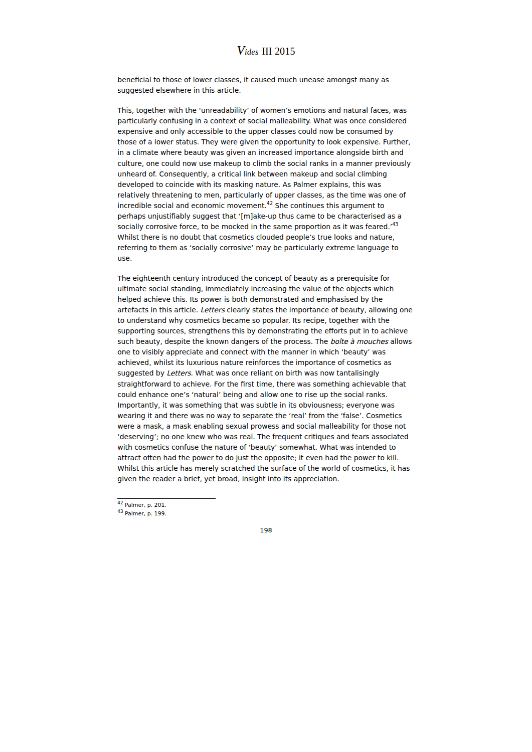Vides III 2015
beneficial to those of lower classes, it caused much unease amongst many as suggested elsewhere in this article.
This, together with the ‘unreadability’ of women’s emotions and natural faces, was particularly confusing in a context of social malleability. What was once considered expensive and only accessible to the upper classes could now be consumed by those of a lower status. They were given the opportunity to look expensive. Further, in a climate where beauty was given an increased importance alongside birth and culture, one could now use makeup to climb the social ranks in a manner previously unheard of. Consequently, a critical link between makeup and social climbing developed to coincide with its masking nature. As Palmer explains, this was relatively threatening to men, particularly of upper classes, as the time was one of incredible social and economic movement.42 She continues this argument to perhaps unjustifiably suggest that ‘[m]ake-up thus came to be characterised as a socially corrosive force, to be mocked in the same proportion as it was feared.’43 Whilst there is no doubt that cosmetics clouded people’s true looks and nature, referring to them as ‘socially corrosive’ may be particularly extreme language to use.
The eighteenth century introduced the concept of beauty as a prerequisite for ultimate social standing, immediately increasing the value of the objects which helped achieve this. Its power is both demonstrated and emphasised by the artefacts in this article. Letters clearly states the importance of beauty, allowing one to understand why cosmetics became so popular. Its recipe, together with the supporting sources, strengthens this by demonstrating the efforts put in to achieve such beauty, despite the known dangers of the process. The boîte à mouches allows one to visibly appreciate and connect with the manner in which ‘beauty’ was achieved, whilst its luxurious nature reinforces the importance of cosmetics as suggested by Letters. What was once reliant on birth was now tantalisingly straightforward to achieve. For the first time, there was something achievable that could enhance one’s ‘natural’ being and allow one to rise up the social ranks. Importantly, it was something that was subtle in its obviousness; everyone was wearing it and there was no way to separate the ‘real’ from the ‘false’. Cosmetics were a mask, a mask enabling sexual prowess and social malleability for those not ‘deserving’; no one knew who was real. The frequent critiques and fears associated with cosmetics confuse the nature of ‘beauty’ somewhat. What was intended to attract often had the power to do just the opposite; it even had the power to kill. Whilst this article has merely scratched the surface of the world of cosmetics, it has given the reader a brief, yet broad, insight into its appreciation.
42 Palmer, p. 201.
43 Palmer, p. 199.
198